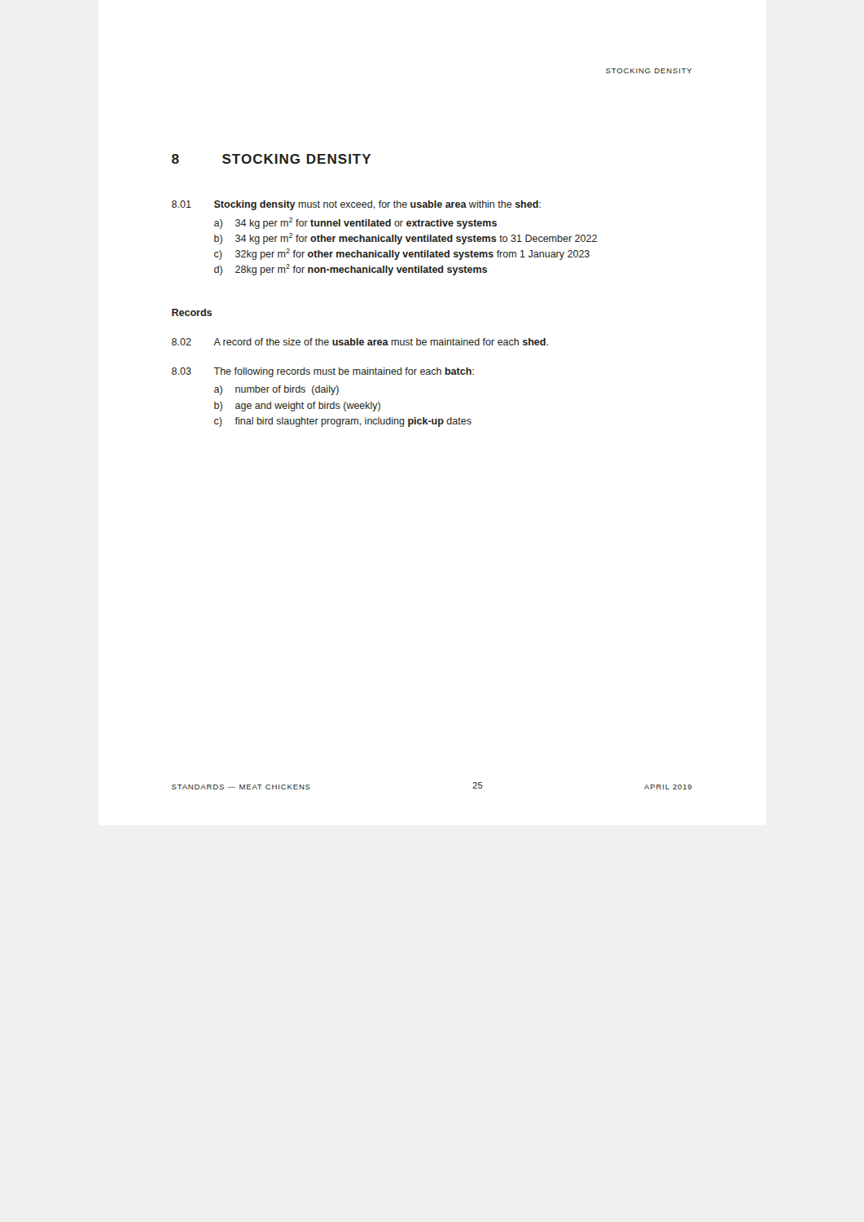STOCKING DENSITY
8 STOCKING DENSITY
8.01
Stocking density must not exceed, for the usable area within the shed:
a) 34 kg per m2 for tunnel ventilated or extractive systems
b) 34 kg per m2 for other mechanically ventilated systems to 31 December 2022
c) 32kg per m2 for other mechanically ventilated systems from 1 January 2023
d) 28kg per m2 for non-mechanically ventilated systems
Records
8.02
A record of the size of the usable area must be maintained for each shed.
8.03
The following records must be maintained for each batch:
a) number of birds (daily)
b) age and weight of birds (weekly)
c) final bird slaughter program, including pick-up dates
STANDARDS — MEAT CHICKENS
25
APRIL 2019